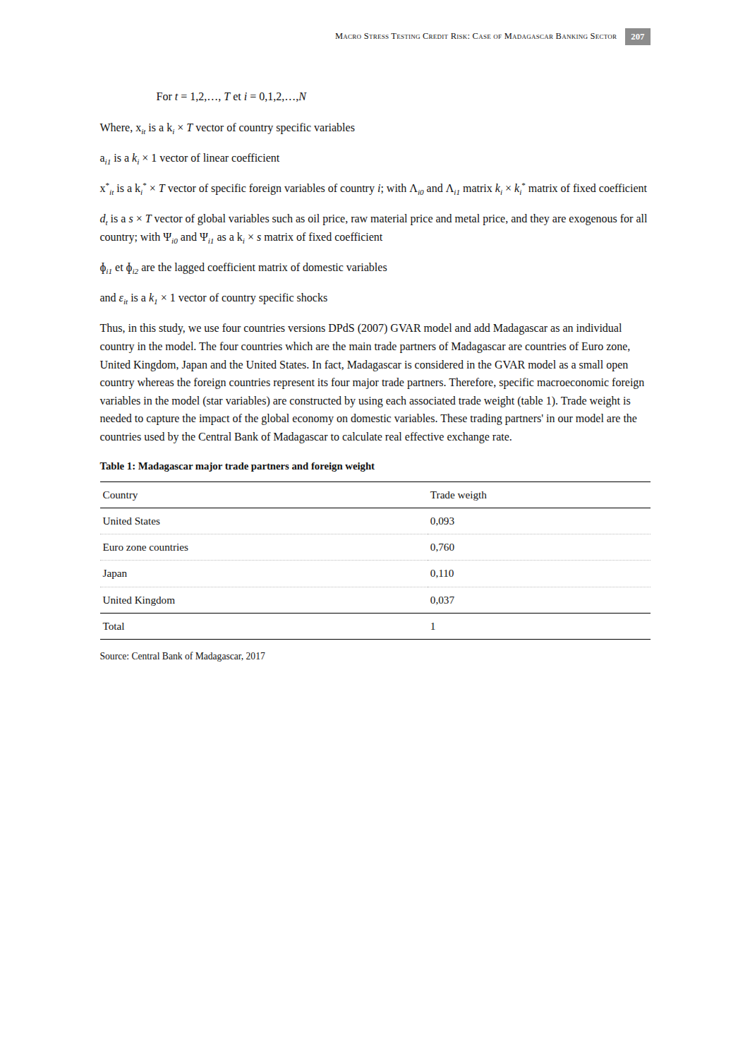Macro Stress Testing Credit Risk: Case of Madagascar Banking Sector 207
For t = 1,2,…, T et i = 0,1,2,…,N
Where, xit is a ki × T vector of country specific variables
ai1 is a ki × 1 vector of linear coefficient
x*it is a ki* × T vector of specific foreign variables of country i; with Λi0 and Λi1 matrix ki × ki* matrix of fixed coefficient
dt is a s × T vector of global variables such as oil price, raw material price and metal price, and they are exogenous for all country; with Ψi0 and Ψi1 as a ki × s matrix of fixed coefficient
ɸi1 et ɸi2 are the lagged coefficient matrix of domestic variables
and εit is a k1 × 1 vector of country specific shocks
Thus, in this study, we use four countries versions DPdS (2007) GVAR model and add Madagascar as an individual country in the model. The four countries which are the main trade partners of Madagascar are countries of Euro zone, United Kingdom, Japan and the United States. In fact, Madagascar is considered in the GVAR model as a small open country whereas the foreign countries represent its four major trade partners. Therefore, specific macroeconomic foreign variables in the model (star variables) are constructed by using each associated trade weight (table 1). Trade weight is needed to capture the impact of the global economy on domestic variables. These trading partners' in our model are the countries used by the Central Bank of Madagascar to calculate real effective exchange rate.
Table 1: Madagascar major trade partners and foreign weight
| Country | Trade weigth |
| --- | --- |
| United States | 0,093 |
| Euro zone countries | 0,760 |
| Japan | 0,110 |
| United Kingdom | 0,037 |
| Total | 1 |
Source: Central Bank of Madagascar, 2017